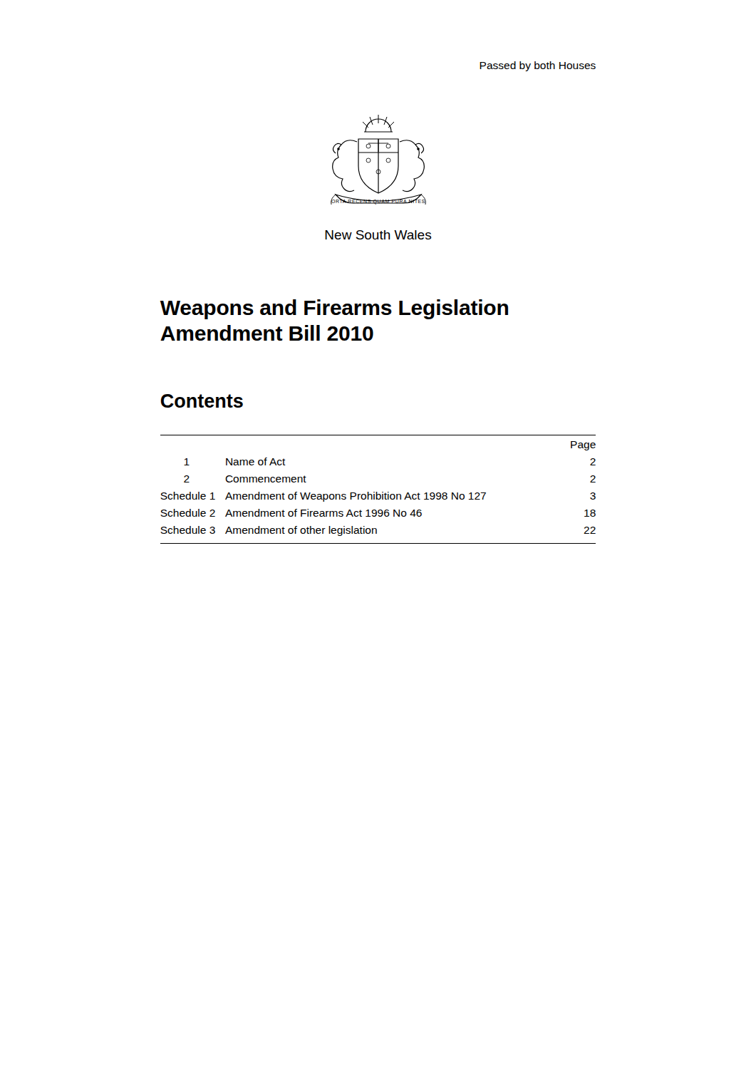Passed by both Houses
ORTA RECENS QUAM PURA NITES
New South Wales
Weapons and Firearms Legislation
Amendment Bill 2010
Contents
| | | Page |
| 1 | Name of Act | 2 |
| 2 | Commencement | 2 |
| Schedule 1 | Amendment of Weapons Prohibition Act 1998 No 127 | 3 |
| Schedule 2 | Amendment of Firearms Act 1996 No 46 | 18 |
| Schedule 3 | Amendment of other legislation | 22 |